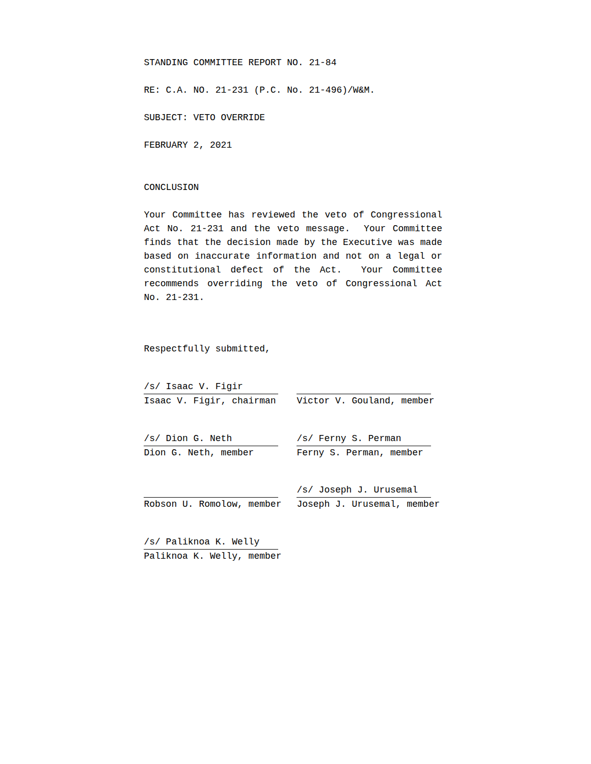STANDING COMMITTEE REPORT NO. 21-84
RE: C.A. NO. 21-231 (P.C. No. 21-496)/W&M.
SUBJECT: VETO OVERRIDE
FEBRUARY 2, 2021
CONCLUSION
Your Committee has reviewed the veto of Congressional Act No. 21-231 and the veto message. Your Committee finds that the decision made by the Executive was made based on inaccurate information and not on a legal or constitutional defect of the Act. Your Committee recommends overriding the veto of Congressional Act No. 21-231.
Respectfully submitted,
| /s/ Isaac V. Figir | |
| Isaac V. Figir, chairman | Victor V. Gouland, member |
| /s/ Dion G. Neth | /s/ Ferny S. Perman |
| Dion G. Neth, member | Ferny S. Perman, member |
| | /s/ Joseph J. Urusemal |
| Robson U. Romolow, member | Joseph J. Urusemal, member |
| /s/ Paliknoa K. Welly | |
| Paliknoa K. Welly, member | |